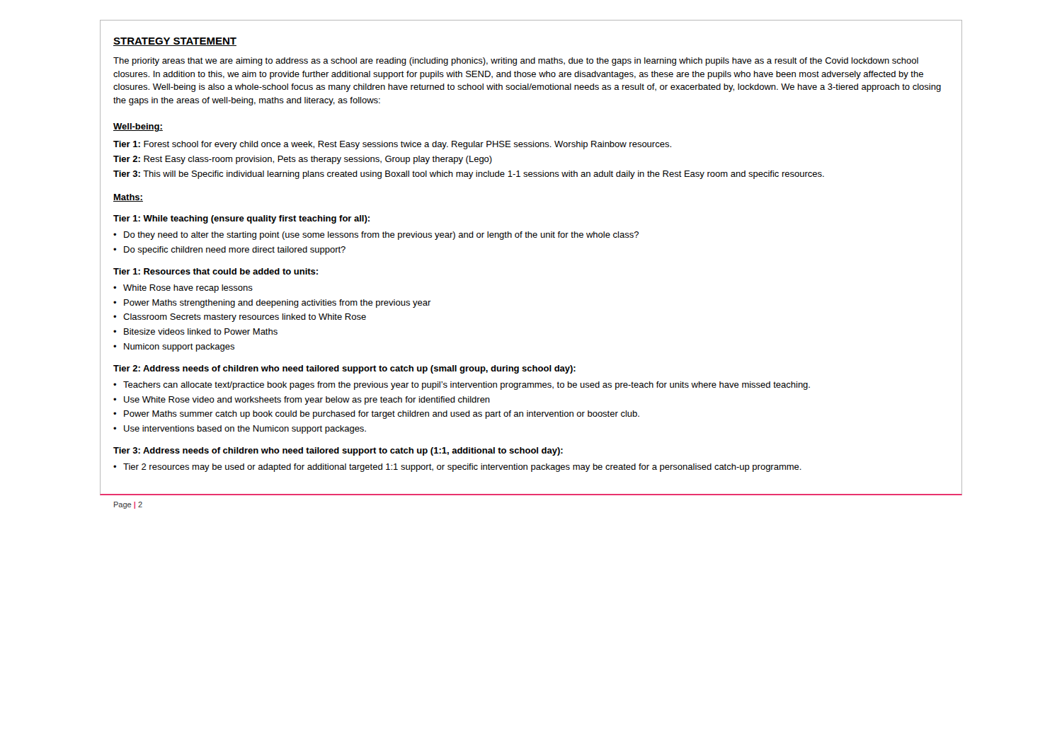STRATEGY STATEMENT
The priority areas that we are aiming to address as a school are reading (including phonics), writing and maths, due to the gaps in learning which pupils have as a result of the Covid lockdown school closures. In addition to this, we aim to provide further additional support for pupils with SEND, and those who are disadvantages, as these are the pupils who have been most adversely affected by the closures. Well-being is also a whole-school focus as many children have returned to school with social/emotional needs as a result of, or exacerbated by, lockdown. We have a 3-tiered approach to closing the gaps in the areas of well-being, maths and literacy, as follows:
Well-being:
Tier 1: Forest school for every child once a week, Rest Easy sessions twice a day. Regular PHSE sessions. Worship Rainbow resources.
Tier 2: Rest Easy class-room provision, Pets as therapy sessions, Group play therapy (Lego)
Tier 3: This will be Specific individual learning plans created using Boxall tool which may include 1-1 sessions with an adult daily in the Rest Easy room and specific resources.
Maths:
Tier 1: While teaching (ensure quality first teaching for all):
Do they need to alter the starting point (use some lessons from the previous year) and or length of the unit for the whole class?
Do specific children need more direct tailored support?
Tier 1: Resources that could be added to units:
White Rose have recap lessons
Power Maths strengthening and deepening activities from the previous year
Classroom Secrets mastery resources linked to White Rose
Bitesize videos linked to Power Maths
Numicon support packages
Tier 2: Address needs of children who need tailored support to catch up (small group, during school day):
Teachers can allocate text/practice book pages from the previous year to pupil’s intervention programmes, to be used as pre-teach for units where have missed teaching.
Use White Rose video and worksheets from year below as pre teach for identified children
Power Maths summer catch up book could be purchased for target children and used as part of an intervention or booster club.
Use interventions based on the Numicon support packages.
Tier 3: Address needs of children who need tailored support to catch up (1:1, additional to school day):
Tier 2 resources may be used or adapted for additional targeted 1:1 support, or specific intervention packages may be created for a personalised catch-up programme.
Page | 2